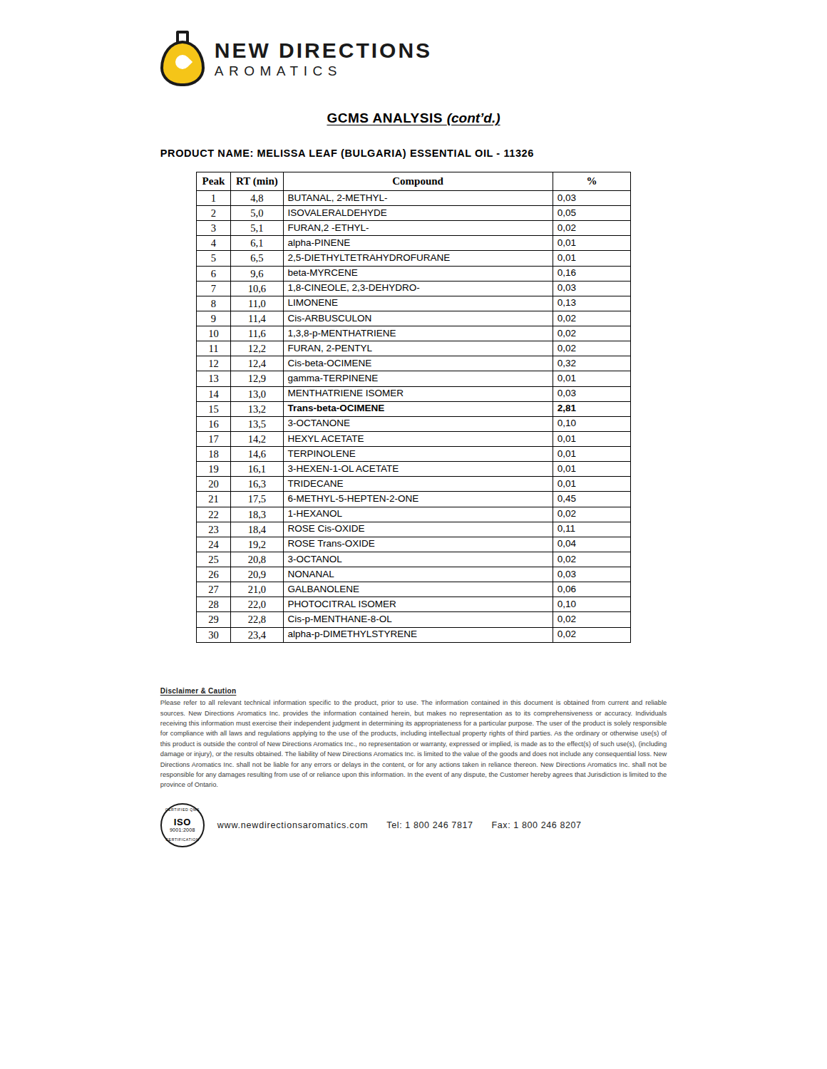NEW DIRECTIONS
AROMATICS
GCMS ANALYSIS (cont’d.)
PRODUCT NAME: MELISSA LEAF (BULGARIA) ESSENTIAL OIL - 11326
| Peak | RT (min) | Compound | % |
| --- | --- | --- | --- |
| 1 | 4,8 | BUTANAL, 2-METHYL- | 0,03 |
| 2 | 5,0 | ISOVALERALDEHYDE | 0,05 |
| 3 | 5,1 | FURAN,2 -ETHYL- | 0,02 |
| 4 | 6,1 | alpha-PINENE | 0,01 |
| 5 | 6,5 | 2,5-DIETHYLTETRAHYDROFURANE | 0,01 |
| 6 | 9,6 | beta-MYRCENE | 0,16 |
| 7 | 10,6 | 1,8-CINEOLE, 2,3-DEHYDRO- | 0,03 |
| 8 | 11,0 | LIMONENE | 0,13 |
| 9 | 11,4 | Cis-ARBUSCULON | 0,02 |
| 10 | 11,6 | 1,3,8-p-MENTHATRIENE | 0,02 |
| 11 | 12,2 | FURAN, 2-PENTYL | 0,02 |
| 12 | 12,4 | Cis-beta-OCIMENE | 0,32 |
| 13 | 12,9 | gamma-TERPINENE | 0,01 |
| 14 | 13,0 | MENTHATRIENE ISOMER | 0,03 |
| 15 | 13,2 | Trans-beta-OCIMENE | 2,81 |
| 16 | 13,5 | 3-OCTANONE | 0,10 |
| 17 | 14,2 | HEXYL ACETATE | 0,01 |
| 18 | 14,6 | TERPINOLENE | 0,01 |
| 19 | 16,1 | 3-HEXEN-1-OL ACETATE | 0,01 |
| 20 | 16,3 | TRIDECANE | 0,01 |
| 21 | 17,5 | 6-METHYL-5-HEPTEN-2-ONE | 0,45 |
| 22 | 18,3 | 1-HEXANOL | 0,02 |
| 23 | 18,4 | ROSE Cis-OXIDE | 0,11 |
| 24 | 19,2 | ROSE Trans-OXIDE | 0,04 |
| 25 | 20,8 | 3-OCTANOL | 0,02 |
| 26 | 20,9 | NONANAL | 0,03 |
| 27 | 21,0 | GALBANOLENE | 0,06 |
| 28 | 22,0 | PHOTOCITRAL ISOMER | 0,10 |
| 29 | 22,8 | Cis-p-MENTHANE-8-OL | 0,02 |
| 30 | 23,4 | alpha-p-DIMETHYLSTYRENE | 0,02 |
Disclaimer & Caution Please refer to all relevant technical information specific to the product, prior to use. The information contained in this document is obtained from current and reliable sources. New Directions Aromatics Inc. provides the information contained herein, but makes no representation as to its comprehensiveness or accuracy. Individuals receiving this information must exercise their independent judgment in determining its appropriateness for a particular purpose. The user of the product is solely responsible for compliance with all laws and regulations applying to the use of the products, including intellectual property rights of third parties. As the ordinary or otherwise use(s) of this product is outside the control of New Directions Aromatics Inc., no representation or warranty, expressed or implied, is made as to the effect(s) of such use(s), (including damage or injury), or the results obtained. The liability of New Directions Aromatics Inc. is limited to the value of the goods and does not include any consequential loss. New Directions Aromatics Inc. shall not be liable for any errors or delays in the content, or for any actions taken in reliance thereon. New Directions Aromatics Inc. shall not be responsible for any damages resulting from use of or reliance upon this information. In the event of any dispute, the Customer hereby agrees that Jurisdiction is limited to the province of Ontario.
CERTIFIED QMS
ISO
9001:2008
CERTIFICATION
www.newdirectionsaromatics.com Tel: 1 800 246 7817 Fax: 1 800 246 8207